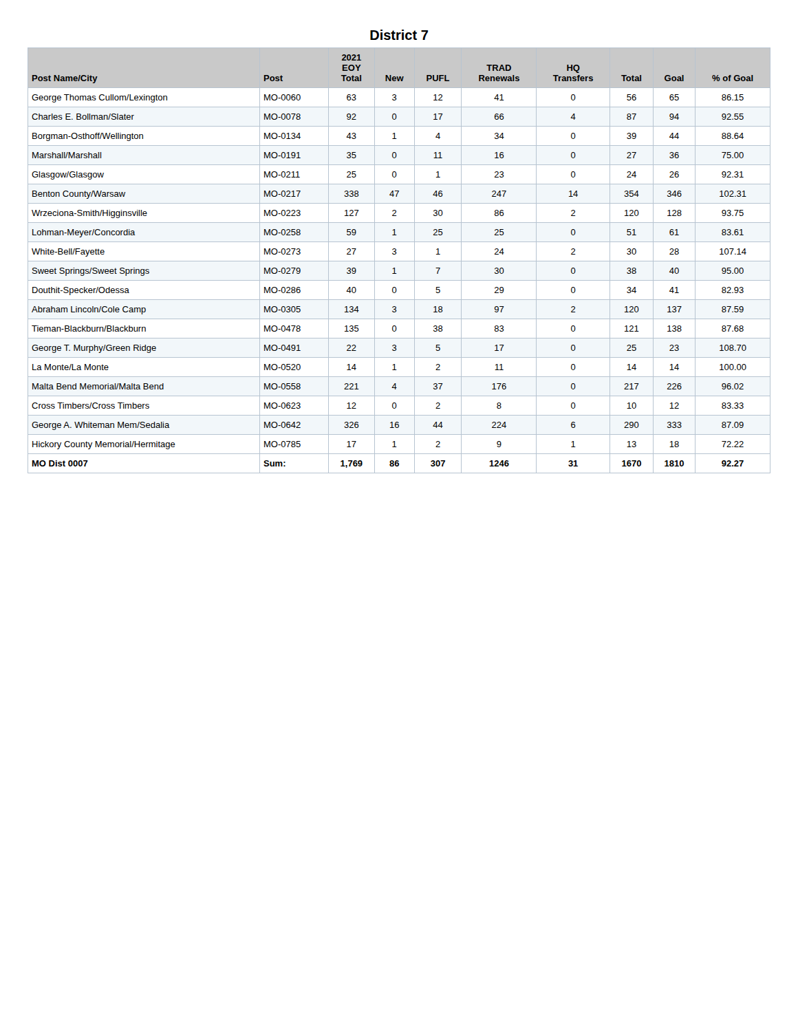District 7
| Post Name/City | Post | 2021 EOY Total | New | PUFL | TRAD Renewals | HQ Transfers | Total | Goal | % of Goal |
| --- | --- | --- | --- | --- | --- | --- | --- | --- | --- |
| George Thomas Cullom/Lexington | MO-0060 | 63 | 3 | 12 | 41 | 0 | 56 | 65 | 86.15 |
| Charles E. Bollman/Slater | MO-0078 | 92 | 0 | 17 | 66 | 4 | 87 | 94 | 92.55 |
| Borgman-Osthoff/Wellington | MO-0134 | 43 | 1 | 4 | 34 | 0 | 39 | 44 | 88.64 |
| Marshall/Marshall | MO-0191 | 35 | 0 | 11 | 16 | 0 | 27 | 36 | 75.00 |
| Glasgow/Glasgow | MO-0211 | 25 | 0 | 1 | 23 | 0 | 24 | 26 | 92.31 |
| Benton County/Warsaw | MO-0217 | 338 | 47 | 46 | 247 | 14 | 354 | 346 | 102.31 |
| Wrzeciona-Smith/Higginsville | MO-0223 | 127 | 2 | 30 | 86 | 2 | 120 | 128 | 93.75 |
| Lohman-Meyer/Concordia | MO-0258 | 59 | 1 | 25 | 25 | 0 | 51 | 61 | 83.61 |
| White-Bell/Fayette | MO-0273 | 27 | 3 | 1 | 24 | 2 | 30 | 28 | 107.14 |
| Sweet Springs/Sweet Springs | MO-0279 | 39 | 1 | 7 | 30 | 0 | 38 | 40 | 95.00 |
| Douthit-Specker/Odessa | MO-0286 | 40 | 0 | 5 | 29 | 0 | 34 | 41 | 82.93 |
| Abraham Lincoln/Cole Camp | MO-0305 | 134 | 3 | 18 | 97 | 2 | 120 | 137 | 87.59 |
| Tieman-Blackburn/Blackburn | MO-0478 | 135 | 0 | 38 | 83 | 0 | 121 | 138 | 87.68 |
| George T. Murphy/Green Ridge | MO-0491 | 22 | 3 | 5 | 17 | 0 | 25 | 23 | 108.70 |
| La Monte/La Monte | MO-0520 | 14 | 1 | 2 | 11 | 0 | 14 | 14 | 100.00 |
| Malta Bend Memorial/Malta Bend | MO-0558 | 221 | 4 | 37 | 176 | 0 | 217 | 226 | 96.02 |
| Cross Timbers/Cross Timbers | MO-0623 | 12 | 0 | 2 | 8 | 0 | 10 | 12 | 83.33 |
| George A. Whiteman Mem/Sedalia | MO-0642 | 326 | 16 | 44 | 224 | 6 | 290 | 333 | 87.09 |
| Hickory County Memorial/Hermitage | MO-0785 | 17 | 1 | 2 | 9 | 1 | 13 | 18 | 72.22 |
| MO Dist 0007 | Sum: | 1,769 | 86 | 307 | 1246 | 31 | 1670 | 1810 | 92.27 |